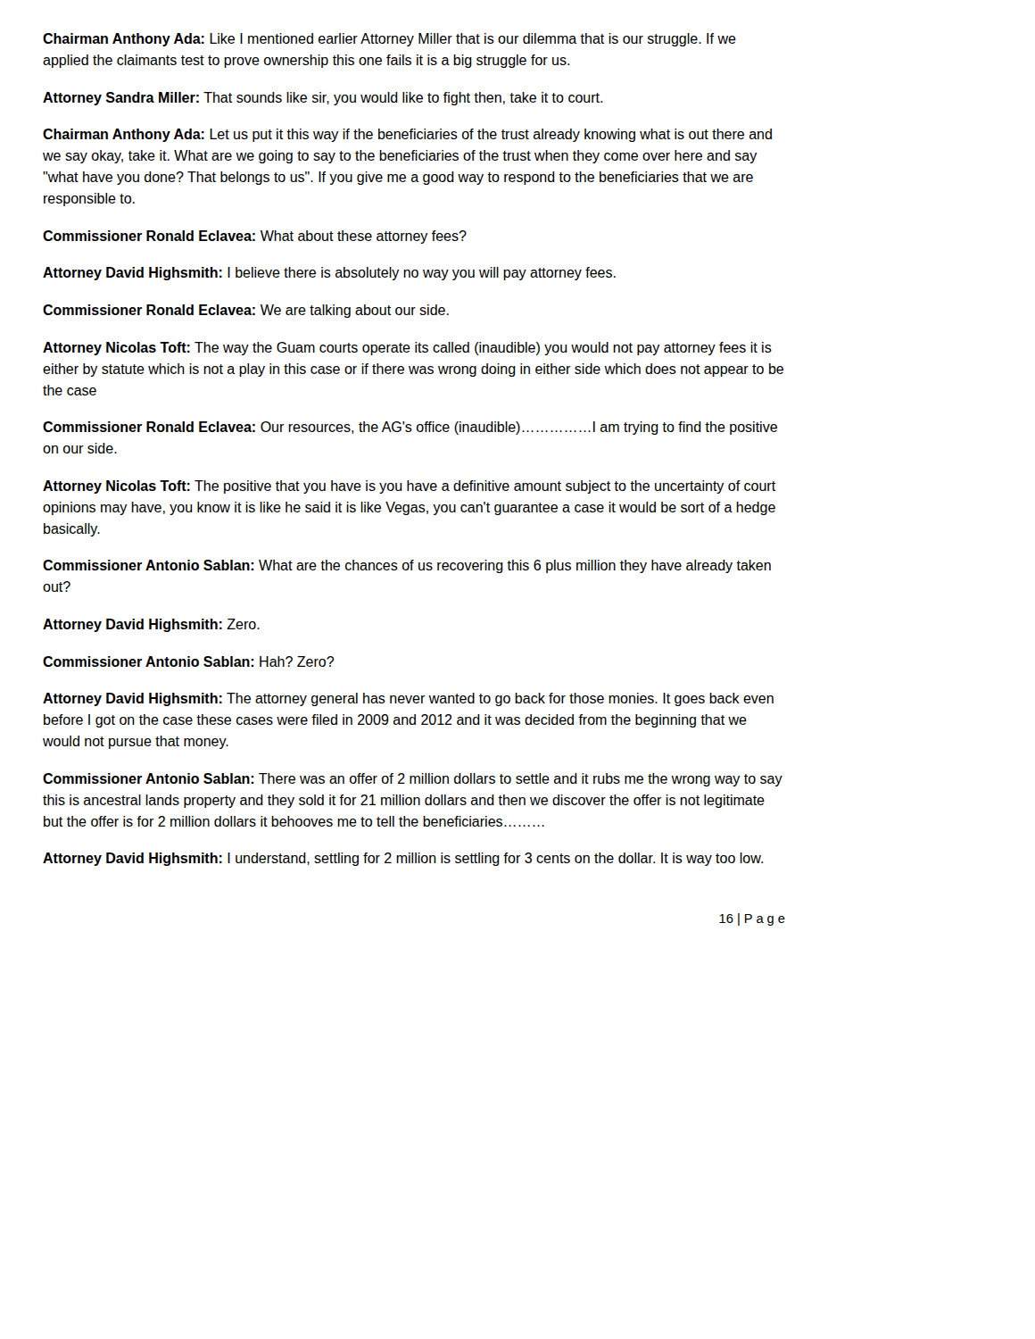Chairman Anthony Ada: Like I mentioned earlier Attorney Miller that is our dilemma that is our struggle. If we applied the claimants test to prove ownership this one fails it is a big struggle for us.
Attorney Sandra Miller: That sounds like sir, you would like to fight then, take it to court.
Chairman Anthony Ada: Let us put it this way if the beneficiaries of the trust already knowing what is out there and we say okay, take it. What are we going to say to the beneficiaries of the trust when they come over here and say "what have you done? That belongs to us". If you give me a good way to respond to the beneficiaries that we are responsible to.
Commissioner Ronald Eclavea: What about these attorney fees?
Attorney David Highsmith: I believe there is absolutely no way you will pay attorney fees.
Commissioner Ronald Eclavea: We are talking about our side.
Attorney Nicolas Toft: The way the Guam courts operate its called (inaudible) you would not pay attorney fees it is either by statute which is not a play in this case or if there was wrong doing in either side which does not appear to be the case
Commissioner Ronald Eclavea: Our resources, the AG's office (inaudible)……………I am trying to find the positive on our side.
Attorney Nicolas Toft: The positive that you have is you have a definitive amount subject to the uncertainty of court opinions may have, you know it is like he said it is like Vegas, you can't guarantee a case it would be sort of a hedge basically.
Commissioner Antonio Sablan: What are the chances of us recovering this 6 plus million they have already taken out?
Attorney David Highsmith: Zero.
Commissioner Antonio Sablan: Hah? Zero?
Attorney David Highsmith: The attorney general has never wanted to go back for those monies. It goes back even before I got on the case these cases were filed in 2009 and 2012 and it was decided from the beginning that we would not pursue that money.
Commissioner Antonio Sablan: There was an offer of 2 million dollars to settle and it rubs me the wrong way to say this is ancestral lands property and they sold it for 21 million dollars and then we discover the offer is not legitimate but the offer is for 2 million dollars it behooves me to tell the beneficiaries………
Attorney David Highsmith: I understand, settling for 2 million is settling for 3 cents on the dollar. It is way too low.
16 | P a g e